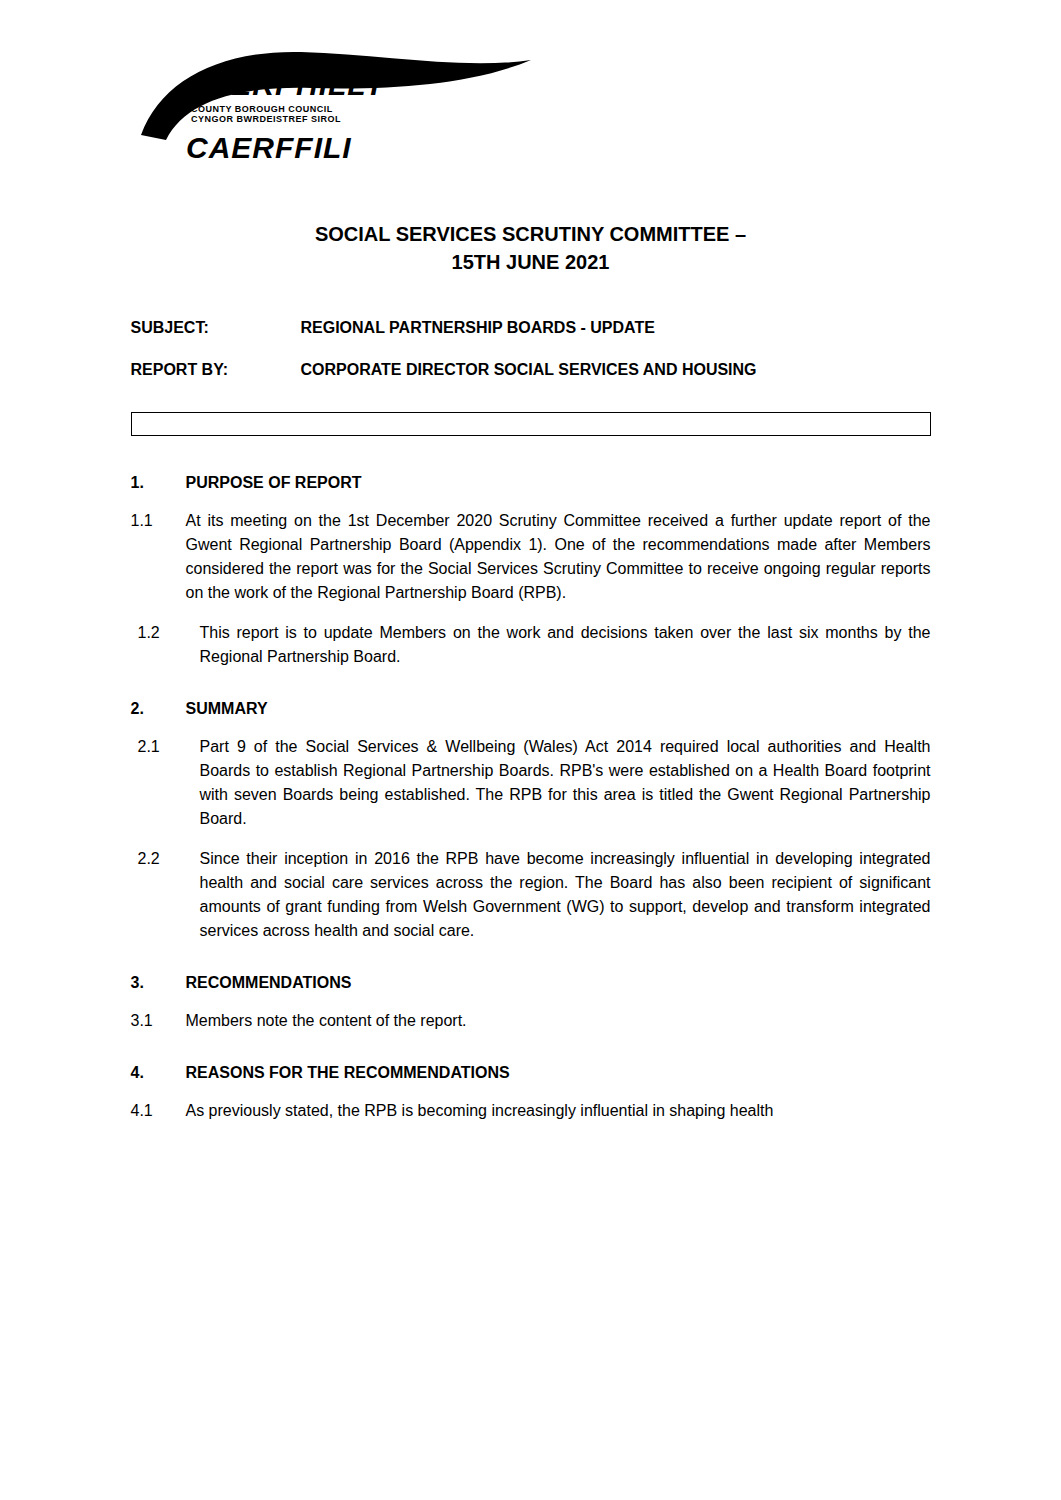CAERPHILLY COUNTY BOROUGH COUNCIL CYNGOR BWRDEISTREF SIROL CAERFFILI
SOCIAL SERVICES SCRUTINY COMMITTEE –
15TH JUNE 2021
SUBJECT:
REGIONAL PARTNERSHIP BOARDS - UPDATE
REPORT BY:
CORPORATE DIRECTOR SOCIAL SERVICES AND HOUSING
1. PURPOSE OF REPORT
1.1
At its meeting on the 1st December 2020 Scrutiny Committee received a further update report of the Gwent Regional Partnership Board (Appendix 1). One of the recommendations made after Members considered the report was for the Social Services Scrutiny Committee to receive ongoing regular reports on the work of the Regional Partnership Board (RPB).
1.2
This report is to update Members on the work and decisions taken over the last six months by the Regional Partnership Board.
2. SUMMARY
2.1
Part 9 of the Social Services & Wellbeing (Wales) Act 2014 required local authorities and Health Boards to establish Regional Partnership Boards. RPB's were established on a Health Board footprint with seven Boards being established. The RPB for this area is titled the Gwent Regional Partnership Board.
2.2
Since their inception in 2016 the RPB have become increasingly influential in developing integrated health and social care services across the region. The Board has also been recipient of significant amounts of grant funding from Welsh Government (WG) to support, develop and transform integrated services across health and social care.
3. RECOMMENDATIONS
3.1
Members note the content of the report.
4. REASONS FOR THE RECOMMENDATIONS
4.1
As previously stated, the RPB is becoming increasingly influential in shaping health